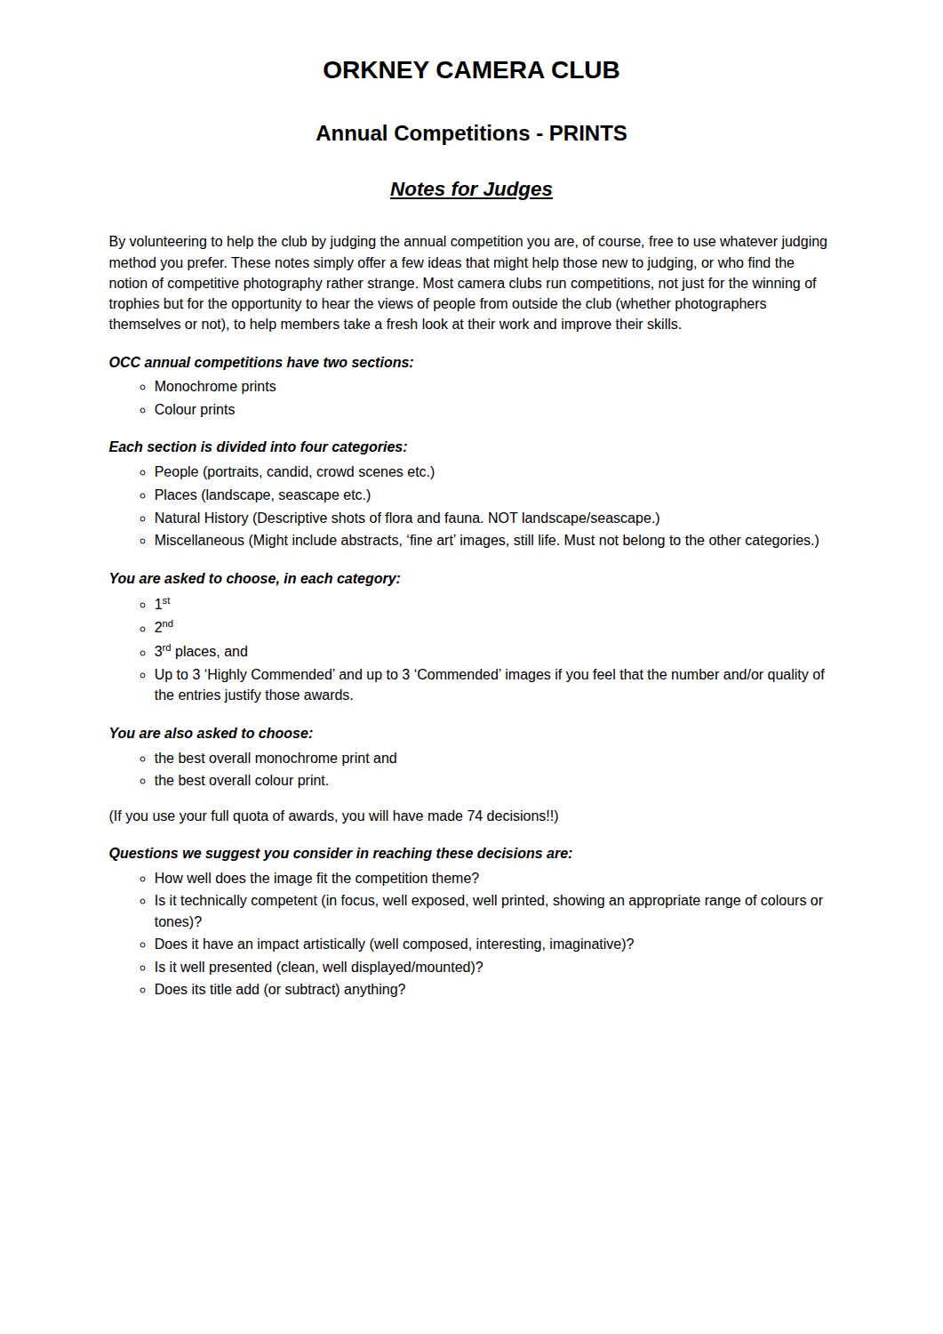ORKNEY CAMERA CLUB
Annual Competitions - PRINTS
Notes for Judges
By volunteering to help the club by judging the annual competition you are, of course, free to use whatever judging method you prefer. These notes simply offer a few ideas that might help those new to judging, or who find the notion of competitive photography rather strange. Most camera clubs run competitions, not just for the winning of trophies but for the opportunity to hear the views of people from outside the club (whether photographers themselves or not), to help members take a fresh look at their work and improve their skills.
OCC annual competitions have two sections:
Monochrome prints
Colour prints
Each section is divided into four categories:
People (portraits, candid, crowd scenes etc.)
Places (landscape, seascape etc.)
Natural History (Descriptive shots of flora and fauna. NOT landscape/seascape.)
Miscellaneous (Might include abstracts, ‘fine art’ images, still life. Must not belong to the other categories.)
You are asked to choose, in each category:
1st
2nd
3rd places, and
Up to 3 ‘Highly Commended’ and up to 3 ‘Commended’ images if you feel that the number and/or quality of the entries justify those awards.
You are also asked to choose:
the best overall monochrome print and
the best overall colour print.
(If you use your full quota of awards, you will have made 74 decisions!!)
Questions we suggest you consider in reaching these decisions are:
How well does the image fit the competition theme?
Is it technically competent (in focus, well exposed, well printed, showing an appropriate range of colours or tones)?
Does it have an impact artistically (well composed, interesting, imaginative)?
Is it well presented (clean, well displayed/mounted)?
Does its title add (or subtract) anything?